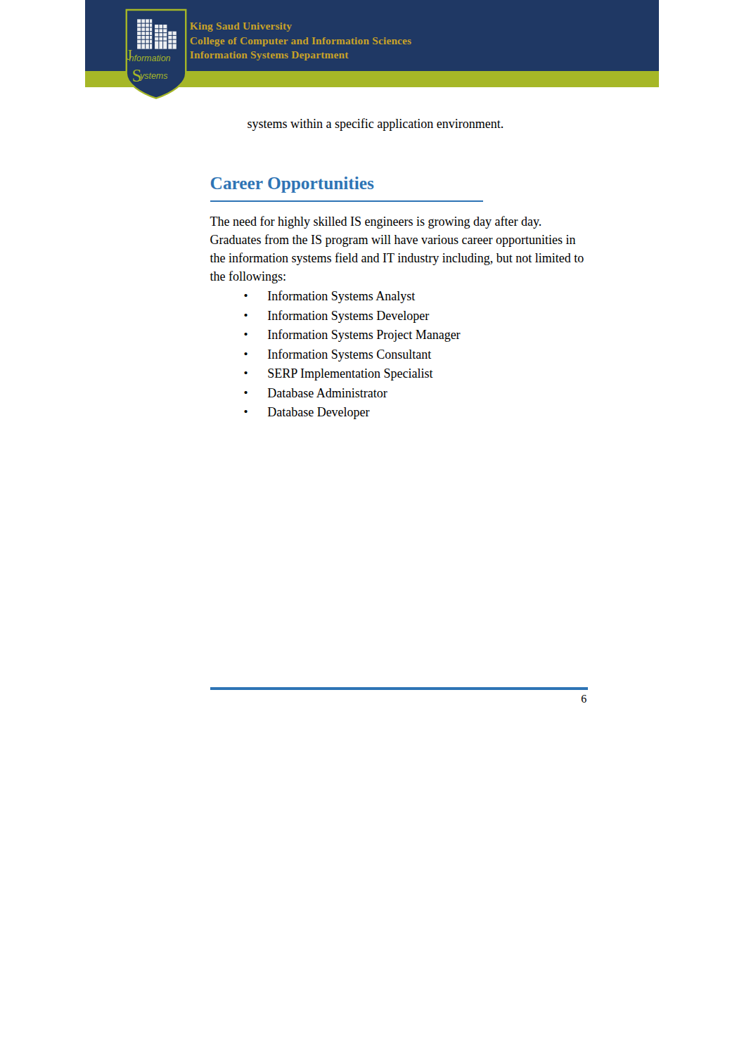King Saud University
College of Computer and Information Sciences
Information Systems Department
nformation J ystems S
systems within a specific application environment.
Career Opportunities
The need for highly skilled IS engineers is growing day after day. Graduates from the IS program will have various career opportunities in the information systems field and IT industry including, but not limited to the followings:
Information Systems Analyst
Information Systems Developer
Information Systems Project Manager
Information Systems Consultant
SERP Implementation Specialist
Database Administrator
Database Developer
6